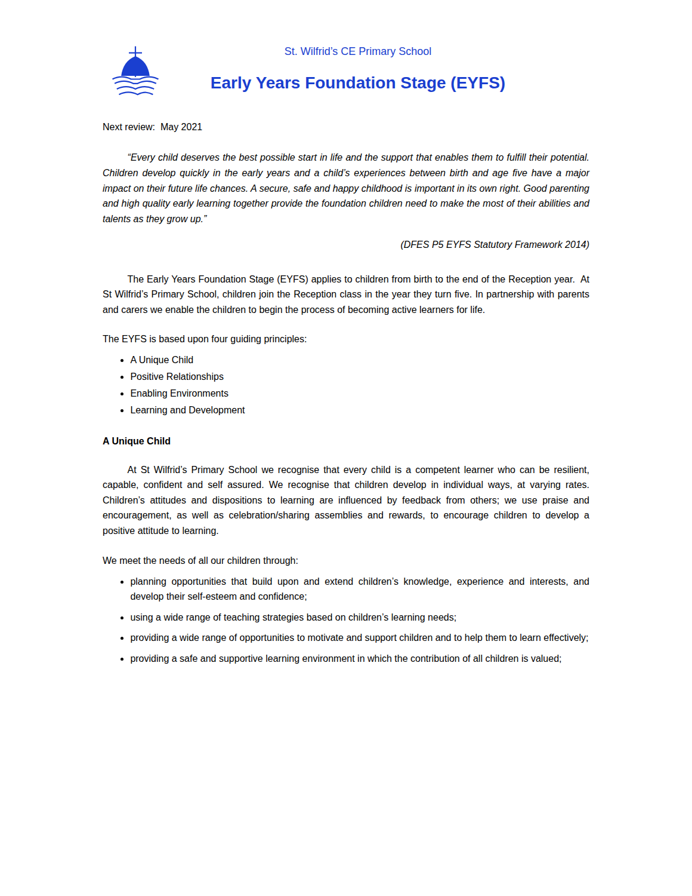St. Wilfrid’s CE Primary School
Early Years Foundation Stage (EYFS)
Next review: May 2021
“Every child deserves the best possible start in life and the support that enables them to fulfill their potential. Children develop quickly in the early years and a child’s experiences between birth and age five have a major impact on their future life chances. A secure, safe and happy childhood is important in its own right. Good parenting and high quality early learning together provide the foundation children need to make the most of their abilities and talents as they grow up.”
(DFES P5 EYFS Statutory Framework 2014)
The Early Years Foundation Stage (EYFS) applies to children from birth to the end of the Reception year. At St Wilfrid’s Primary School, children join the Reception class in the year they turn five. In partnership with parents and carers we enable the children to begin the process of becoming active learners for life.
The EYFS is based upon four guiding principles:
A Unique Child
Positive Relationships
Enabling Environments
Learning and Development
A Unique Child
At St Wilfrid’s Primary School we recognise that every child is a competent learner who can be resilient, capable, confident and self assured. We recognise that children develop in individual ways, at varying rates. Children’s attitudes and dispositions to learning are influenced by feedback from others; we use praise and encouragement, as well as celebration/sharing assemblies and rewards, to encourage children to develop a positive attitude to learning.
We meet the needs of all our children through:
planning opportunities that build upon and extend children’s knowledge, experience and interests, and develop their self-esteem and confidence;
using a wide range of teaching strategies based on children’s learning needs;
providing a wide range of opportunities to motivate and support children and to help them to learn effectively;
providing a safe and supportive learning environment in which the contribution of all children is valued;